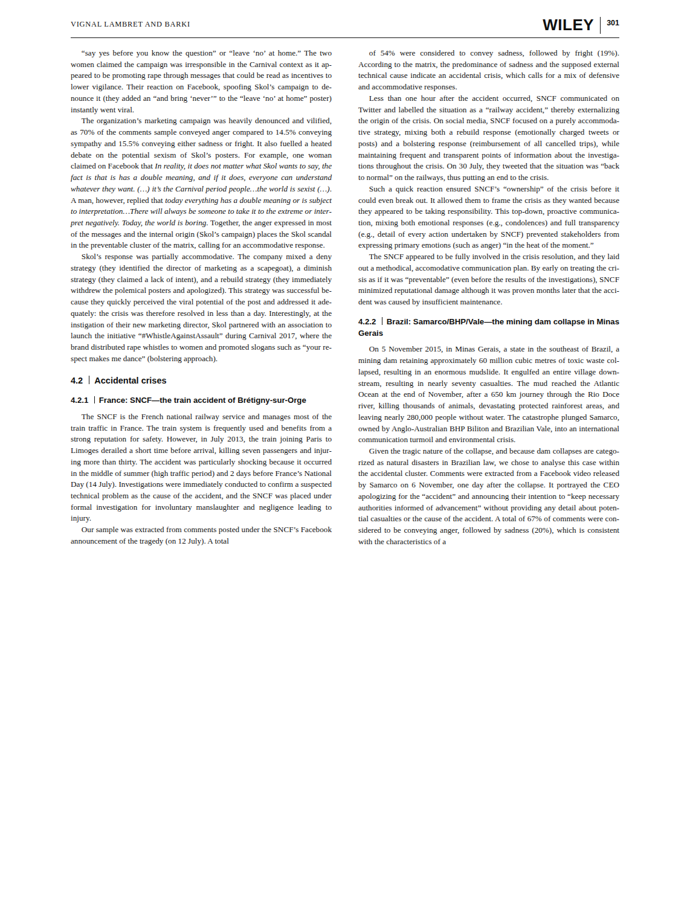Vignal Lambret and Barki
WILEY
301
“say yes before you know the question” or “leave ‘no’ at home.” The two women claimed the campaign was irresponsible in the Carnival context as it appeared to be promoting rape through messages that could be read as incentives to lower vigilance. Their reaction on Facebook, spoofing Skol’s campaign to denounce it (they added an “and bring ‘never’” to the “leave ‘no’ at home” poster) instantly went viral.
The organization’s marketing campaign was heavily denounced and vilified, as 70% of the comments sample conveyed anger compared to 14.5% conveying sympathy and 15.5% conveying either sadness or fright. It also fuelled a heated debate on the potential sexism of Skol’s posters. For example, one woman claimed on Facebook that In reality, it does not matter what Skol wants to say, the fact is that is has a double meaning, and if it does, everyone can understand whatever they want. (…) it’s the Carnival period people…the world is sexist (…). A man, however, replied that today everything has a double meaning or is subject to interpretation…There will always be someone to take it to the extreme or interpret negatively. Today, the world is boring. Together, the anger expressed in most of the messages and the internal origin (Skol’s campaign) places the Skol scandal in the preventable cluster of the matrix, calling for an accommodative response.
Skol’s response was partially accommodative. The company mixed a deny strategy (they identified the director of marketing as a scapegoat), a diminish strategy (they claimed a lack of intent), and a rebuild strategy (they immediately withdrew the polemical posters and apologized). This strategy was successful because they quickly perceived the viral potential of the post and addressed it adequately: the crisis was therefore resolved in less than a day. Interestingly, at the instigation of their new marketing director, Skol partnered with an association to launch the initiative “#WhistleAgainstAssault” during Carnival 2017, where the brand distributed rape whistles to women and promoted slogans such as “your respect makes me dance” (bolstering approach).
4.2 Accidental crises
4.2.1 France: SNCF—the train accident of Brétigny-sur-Orge
The SNCF is the French national railway service and manages most of the train traffic in France. The train system is frequently used and benefits from a strong reputation for safety. However, in July 2013, the train joining Paris to Limoges derailed a short time before arrival, killing seven passengers and injuring more than thirty. The accident was particularly shocking because it occurred in the middle of summer (high traffic period) and 2 days before France’s National Day (14 July). Investigations were immediately conducted to confirm a suspected technical problem as the cause of the accident, and the SNCF was placed under formal investigation for involuntary manslaughter and negligence leading to injury.
Our sample was extracted from comments posted under the SNCF’s Facebook announcement of the tragedy (on 12 July). A total
of 54% were considered to convey sadness, followed by fright (19%). According to the matrix, the predominance of sadness and the supposed external technical cause indicate an accidental crisis, which calls for a mix of defensive and accommodative responses.
Less than one hour after the accident occurred, SNCF communicated on Twitter and labelled the situation as a “railway accident,” thereby externalizing the origin of the crisis. On social media, SNCF focused on a purely accommodative strategy, mixing both a rebuild response (emotionally charged tweets or posts) and a bolstering response (reimbursement of all cancelled trips), while maintaining frequent and transparent points of information about the investigations throughout the crisis. On 30 July, they tweeted that the situation was “back to normal” on the railways, thus putting an end to the crisis.
Such a quick reaction ensured SNCF’s “ownership” of the crisis before it could even break out. It allowed them to frame the crisis as they wanted because they appeared to be taking responsibility. This top-down, proactive communication, mixing both emotional responses (e.g., condolences) and full transparency (e.g., detail of every action undertaken by SNCF) prevented stakeholders from expressing primary emotions (such as anger) “in the heat of the moment.”
The SNCF appeared to be fully involved in the crisis resolution, and they laid out a methodical, accomodative communication plan. By early on treating the crisis as if it was “preventable” (even before the results of the investigations), SNCF minimized reputational damage although it was proven months later that the accident was caused by insufficient maintenance.
4.2.2 Brazil: Samarco/BHP/Vale—the mining dam collapse in Minas Gerais
On 5 November 2015, in Minas Gerais, a state in the southeast of Brazil, a mining dam retaining approximately 60 million cubic metres of toxic waste collapsed, resulting in an enormous mudslide. It engulfed an entire village downstream, resulting in nearly seventy casualties. The mud reached the Atlantic Ocean at the end of November, after a 650 km journey through the Rio Doce river, killing thousands of animals, devastating protected rainforest areas, and leaving nearly 280,000 people without water. The catastrophe plunged Samarco, owned by Anglo-Australian BHP Biliton and Brazilian Vale, into an international communication turmoil and environmental crisis.
Given the tragic nature of the collapse, and because dam collapses are categorized as natural disasters in Brazilian law, we chose to analyse this case within the accidental cluster. Comments were extracted from a Facebook video released by Samarco on 6 November, one day after the collapse. It portrayed the CEO apologizing for the “accident” and announcing their intention to “keep necessary authorities informed of advancement” without providing any detail about potential casualties or the cause of the accident. A total of 67% of comments were considered to be conveying anger, followed by sadness (20%), which is consistent with the characteristics of a